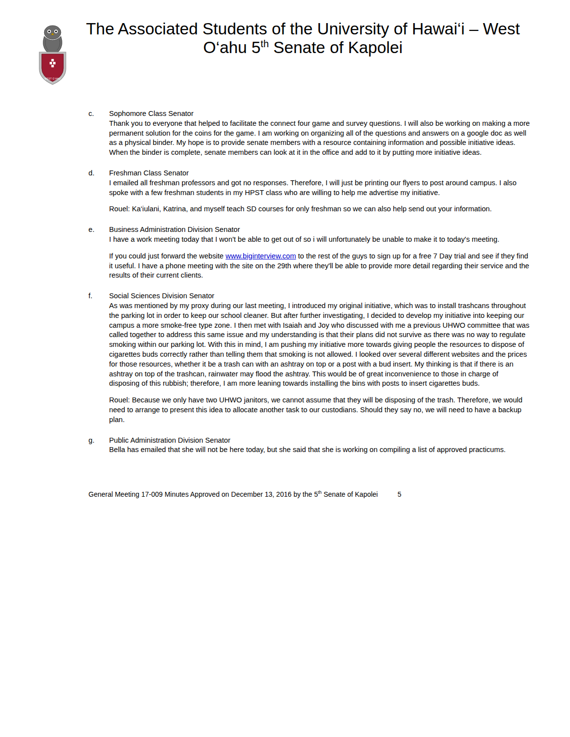WEST O‘AHU
The Associated Students of the University of Hawai‘i – West O‘ahu 5th Senate of Kapolei
c.
Sophomore Class Senator
Thank you to everyone that helped to facilitate the connect four game and survey questions. I will also be working on making a more permanent solution for the coins for the game. I am working on organizing all of the questions and answers on a google doc as well as a physical binder. My hope is to provide senate members with a resource containing information and possible initiative ideas. When the binder is complete, senate members can look at it in the office and add to it by putting more initiative ideas.
d.
Freshman Class Senator
I emailed all freshman professors and got no responses. Therefore, I will just be printing our flyers to post around campus. I also spoke with a few freshman students in my HPST class who are willing to help me advertise my initiative.
Rouel: Ka‘iulani, Katrina, and myself teach SD courses for only freshman so we can also help send out your information.
e.
Business Administration Division Senator
I have a work meeting today that I won't be able to get out of so i will unfortunately be unable to make it to today's meeting.
If you could just forward the website www.biginterview.com to the rest of the guys to sign up for a free 7 Day trial and see if they find it useful. I have a phone meeting with the site on the 29th where they'll be able to provide more detail regarding their service and the results of their current clients.
f.
Social Sciences Division Senator
As was mentioned by my proxy during our last meeting, I introduced my original initiative, which was to install trashcans throughout the parking lot in order to keep our school cleaner. But after further investigating, I decided to develop my initiative into keeping our campus a more smoke-free type zone. I then met with Isaiah and Joy who discussed with me a previous UHWO committee that was called together to address this same issue and my understanding is that their plans did not survive as there was no way to regulate smoking within our parking lot. With this in mind, I am pushing my initiative more towards giving people the resources to dispose of cigarettes buds correctly rather than telling them that smoking is not allowed. I looked over several different websites and the prices for those resources, whether it be a trash can with an ashtray on top or a post with a bud insert. My thinking is that if there is an ashtray on top of the trashcan, rainwater may flood the ashtray. This would be of great inconvenience to those in charge of disposing of this rubbish; therefore, I am more leaning towards installing the bins with posts to insert cigarettes buds.
Rouel: Because we only have two UHWO janitors, we cannot assume that they will be disposing of the trash. Therefore, we would need to arrange to present this idea to allocate another task to our custodians. Should they say no, we will need to have a backup plan.
g.
Public Administration Division Senator
Bella has emailed that she will not be here today, but she said that she is working on compiling a list of approved practicums.
General Meeting 17-009 Minutes Approved on December 13, 2016 by the 5th Senate of Kapolei5